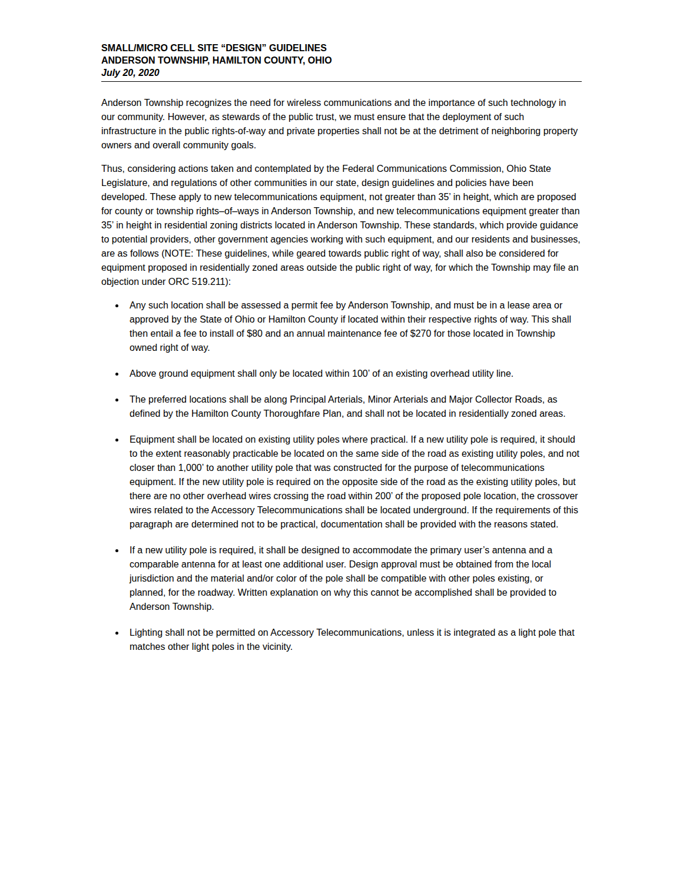Small/Micro Cell Site “Design” Guidelines
Anderson Township, Hamilton County, Ohio
July 20, 2020
Anderson Township recognizes the need for wireless communications and the importance of such technology in our community. However, as stewards of the public trust, we must ensure that the deployment of such infrastructure in the public rights-of-way and private properties shall not be at the detriment of neighboring property owners and overall community goals.
Thus, considering actions taken and contemplated by the Federal Communications Commission, Ohio State Legislature, and regulations of other communities in our state, design guidelines and policies have been developed. These apply to new telecommunications equipment, not greater than 35’ in height, which are proposed for county or township rights–of–ways in Anderson Township, and new telecommunications equipment greater than 35’ in height in residential zoning districts located in Anderson Township. These standards, which provide guidance to potential providers, other government agencies working with such equipment, and our residents and businesses, are as follows (NOTE: These guidelines, while geared towards public right of way, shall also be considered for equipment proposed in residentially zoned areas outside the public right of way, for which the Township may file an objection under ORC 519.211):
Any such location shall be assessed a permit fee by Anderson Township, and must be in a lease area or approved by the State of Ohio or Hamilton County if located within their respective rights of way. This shall then entail a fee to install of $80 and an annual maintenance fee of $270 for those located in Township owned right of way.
Above ground equipment shall only be located within 100’ of an existing overhead utility line.
The preferred locations shall be along Principal Arterials, Minor Arterials and Major Collector Roads, as defined by the Hamilton County Thoroughfare Plan, and shall not be located in residentially zoned areas.
Equipment shall be located on existing utility poles where practical. If a new utility pole is required, it should to the extent reasonably practicable be located on the same side of the road as existing utility poles, and not closer than 1,000’ to another utility pole that was constructed for the purpose of telecommunications equipment. If the new utility pole is required on the opposite side of the road as the existing utility poles, but there are no other overhead wires crossing the road within 200’ of the proposed pole location, the crossover wires related to the Accessory Telecommunications shall be located underground. If the requirements of this paragraph are determined not to be practical, documentation shall be provided with the reasons stated.
If a new utility pole is required, it shall be designed to accommodate the primary user’s antenna and a comparable antenna for at least one additional user. Design approval must be obtained from the local jurisdiction and the material and/or color of the pole shall be compatible with other poles existing, or planned, for the roadway. Written explanation on why this cannot be accomplished shall be provided to Anderson Township.
Lighting shall not be permitted on Accessory Telecommunications, unless it is integrated as a light pole that matches other light poles in the vicinity.